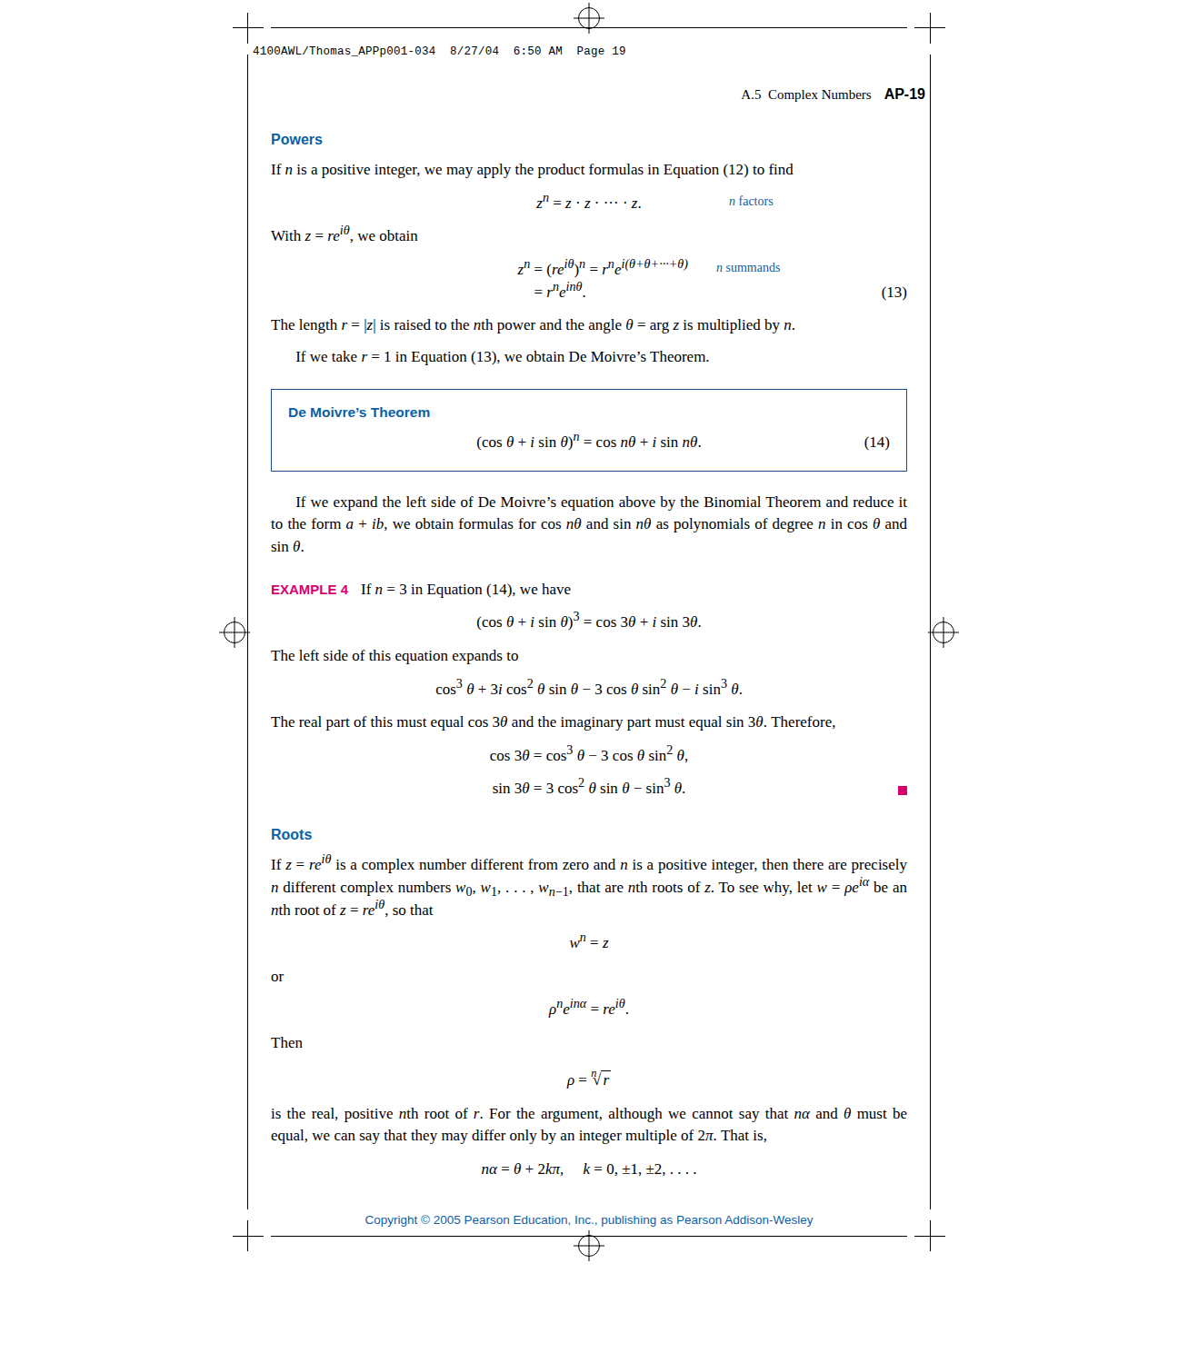4100AWL/Thomas_APPp001-034 8/27/04 6:50 AM Page 19
A.5 Complex Numbers AP-19
Powers
If n is a positive integer, we may apply the product formulas in Equation (12) to find
zn = z · z · ··· · z. n factors
With z = reiθ, we obtain
zn = (reiθ)n = rnei(θ+θ+···+θ) = rneinθ. n summands (13)
The length r = |z| is raised to the nth power and the angle θ = arg z is multiplied by n.
If we take r = 1 in Equation (13), we obtain De Moivre’s Theorem.
De Moivre’s Theorem
(cos θ + i sin θ)n = cos nθ + i sin nθ. (14)
If we expand the left side of De Moivre’s equation above by the Binomial Theorem and reduce it to the form a + ib, we obtain formulas for cos nθ and sin nθ as polynomials of degree n in cos θ and sin θ.
EXAMPLE 4 If n = 3 in Equation (14), we have
(cos θ + i sin θ)3 = cos 3θ + i sin 3θ.
The left side of this equation expands to
cos3 θ + 3i cos2 θ sin θ − 3 cos θ sin2 θ − i sin3 θ.
The real part of this must equal cos 3θ and the imaginary part must equal sin 3θ. Therefore,
cos 3θ = cos3 θ − 3 cos θ sin2 θ,
sin 3θ = 3 cos2 θ sin θ − sin3 θ.
Roots
If z = reiθ is a complex number different from zero and n is a positive integer, then there are precisely n different complex numbers w0, w1, . . . , wn−1, that are nth roots of z. To see why, let w = ρeiα be an nth root of z = reiθ, so that
wn = z
or
ρneinα = reiθ.
Then
ρ = n√r
is the real, positive nth root of r. For the argument, although we cannot say that nα and θ must be equal, we can say that they may differ only by an integer multiple of 2π. That is,
nα = θ + 2kπ, k = 0, ±1, ±2, . . . .
Copyright © 2005 Pearson Education, Inc., publishing as Pearson Addison-Wesley